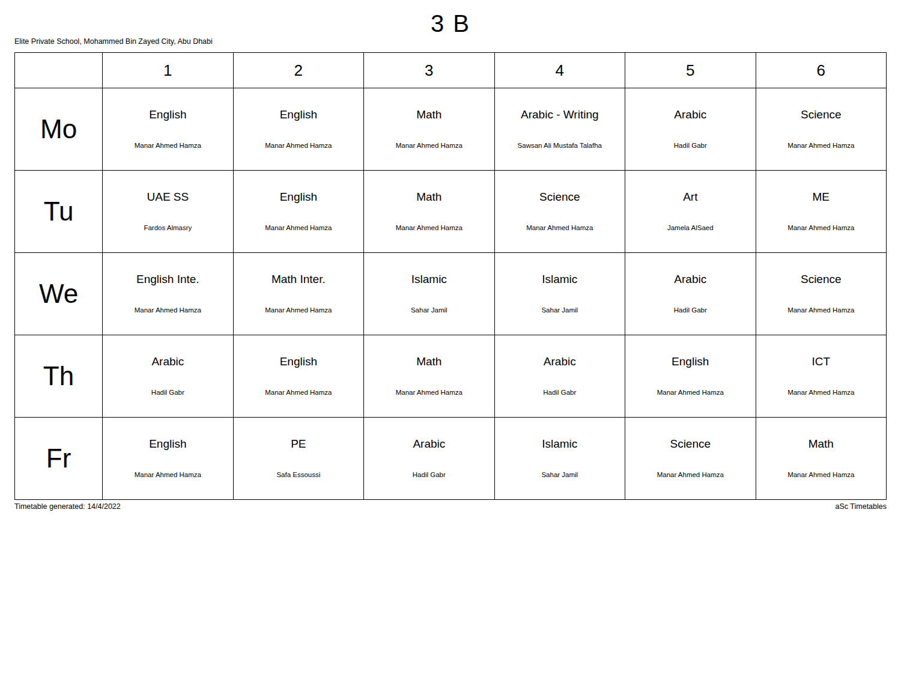3 B
Elite Private School, Mohammed Bin Zayed City, Abu Dhabi
| | 1 | 2 | 3 | 4 | 5 | 6 |
| --- | --- | --- | --- | --- | --- | --- |
| Mo | English Manar Ahmed Hamza | English Manar Ahmed Hamza | Math Manar Ahmed Hamza | Arabic - Writing Sawsan Ali Mustafa Talafha | Arabic Hadil Gabr | Science Manar Ahmed Hamza |
| Tu | UAE SS Fardos Almasry | English Manar Ahmed Hamza | Math Manar Ahmed Hamza | Science Manar Ahmed Hamza | Art Jamela AlSaed | ME Manar Ahmed Hamza |
| We | English Inte. Manar Ahmed Hamza | Math Inter. Manar Ahmed Hamza | Islamic Sahar Jamil | Islamic Sahar Jamil | Arabic Hadil Gabr | Science Manar Ahmed Hamza |
| Th | Arabic Hadil Gabr | English Manar Ahmed Hamza | Math Manar Ahmed Hamza | Arabic Hadil Gabr | English Manar Ahmed Hamza | ICT Manar Ahmed Hamza |
| Fr | English Manar Ahmed Hamza | PE Safa Essoussi | Arabic Hadil Gabr | Islamic Sahar Jamil | Science Manar Ahmed Hamza | Math Manar Ahmed Hamza |
Timetable generated: 14/4/2022
aSc Timetables